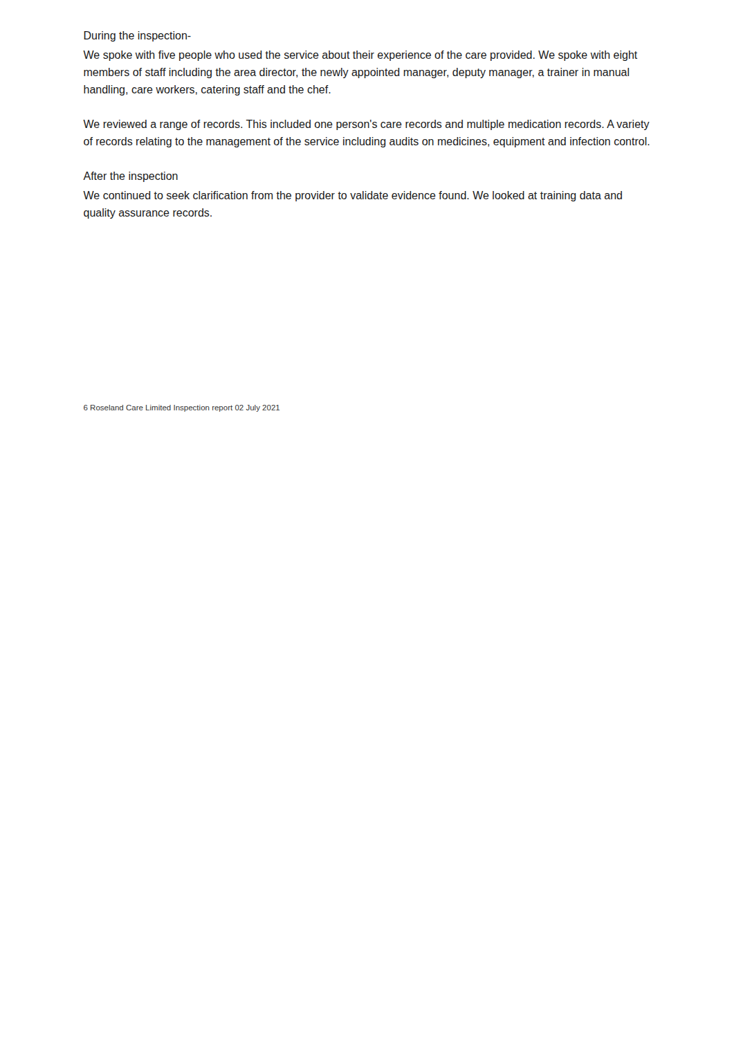During the inspection-
We spoke with five people who used the service about their experience of the care provided. We spoke with eight members of staff including the area director, the newly appointed manager, deputy manager, a trainer in manual handling, care workers, catering staff and the chef.
We reviewed a range of records. This included one person's care records and multiple medication records. A variety of records relating to the management of the service including audits on medicines, equipment and infection control.
After the inspection
We continued to seek clarification from the provider to validate evidence found. We looked at training data and quality assurance records.
6 Roseland Care Limited Inspection report 02 July 2021